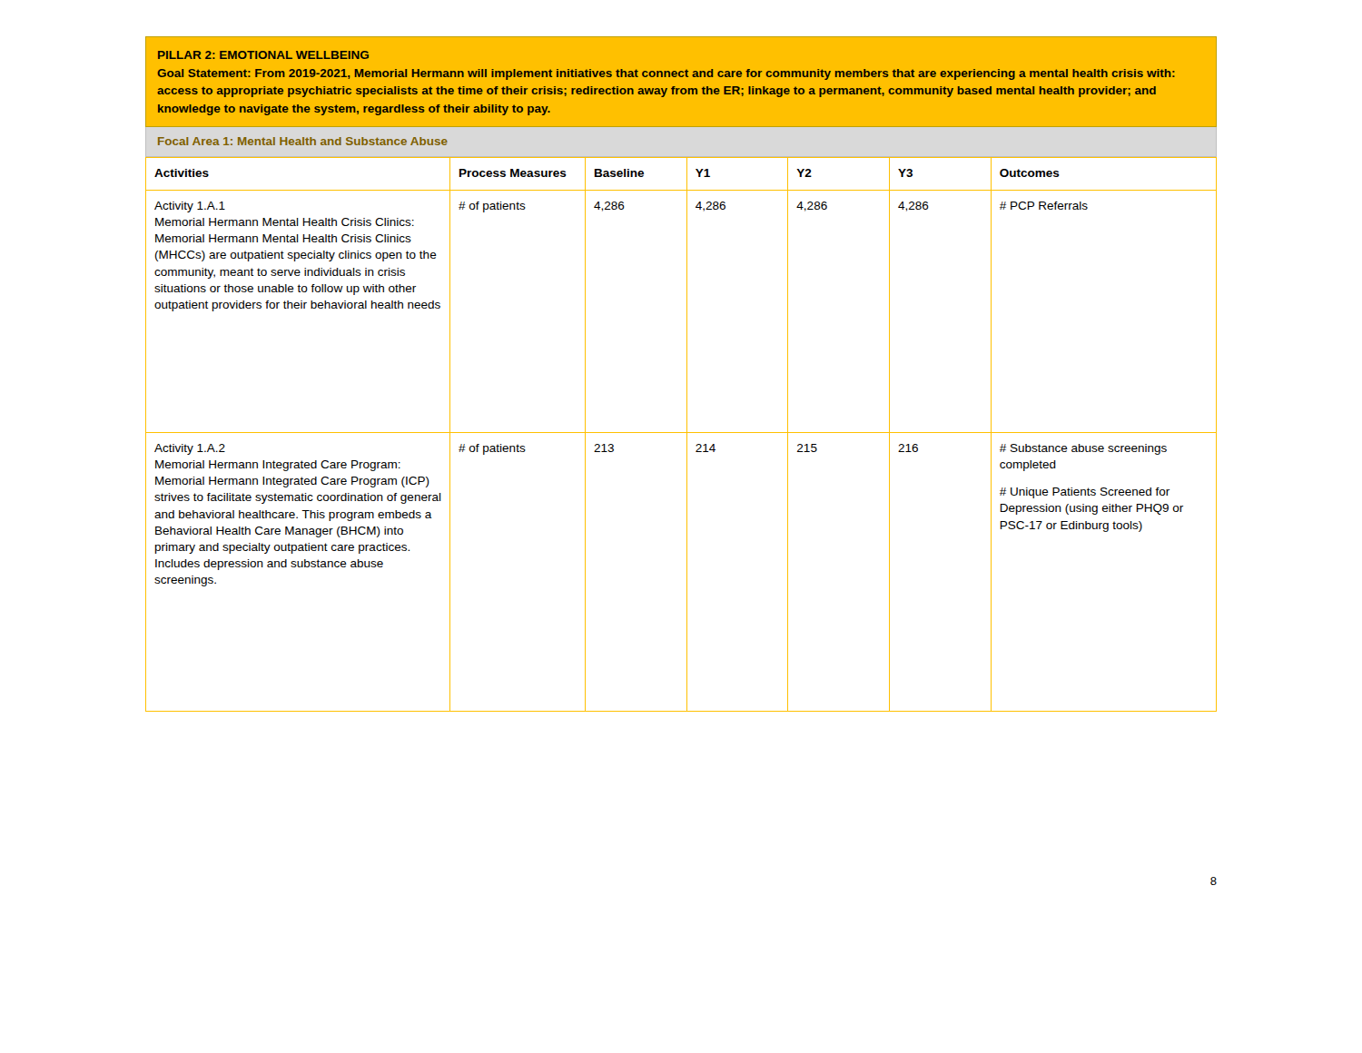PILLAR 2: EMOTIONAL WELLBEING Goal Statement: From 2019-2021, Memorial Hermann will implement initiatives that connect and care for community members that are experiencing a mental health crisis with: access to appropriate psychiatric specialists at the time of their crisis; redirection away from the ER; linkage to a permanent, community based mental health provider; and knowledge to navigate the system, regardless of their ability to pay.
Focal Area 1: Mental Health and Substance Abuse
| Activities | Process Measures | Baseline | Y1 | Y2 | Y3 | Outcomes |
| --- | --- | --- | --- | --- | --- | --- |
| Activity 1.A.1 Memorial Hermann Mental Health Crisis Clinics: Memorial Hermann Mental Health Crisis Clinics (MHCCs) are outpatient specialty clinics open to the community, meant to serve individuals in crisis situations or those unable to follow up with other outpatient providers for their behavioral health needs | # of patients | 4,286 | 4,286 | 4,286 | 4,286 | # PCP Referrals |
| Activity 1.A.2 Memorial Hermann Integrated Care Program: Memorial Hermann Integrated Care Program (ICP) strives to facilitate systematic coordination of general and behavioral healthcare. This program embeds a Behavioral Health Care Manager (BHCM) into primary and specialty outpatient care practices. Includes depression and substance abuse screenings. | # of patients | 213 | 214 | 215 | 216 | # Substance abuse screenings completed # Unique Patients Screened for Depression (using either PHQ9 or PSC-17 or Edinburg tools) |
8